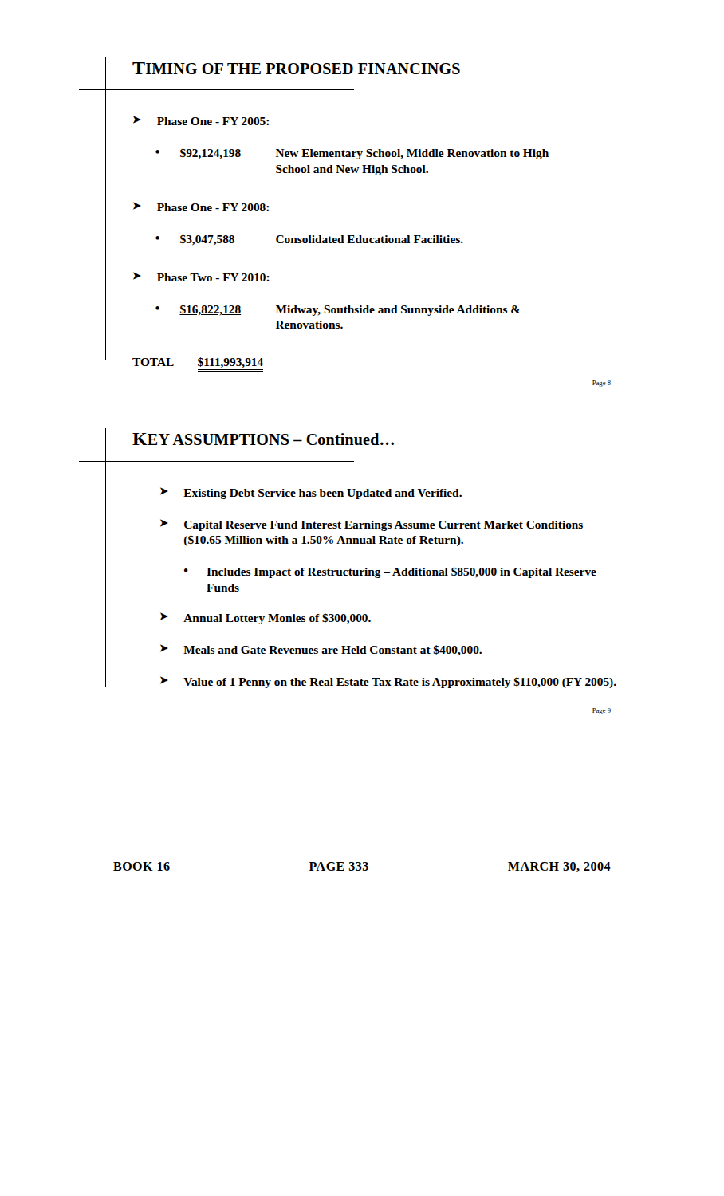TIMING OF THE PROPOSED FINANCINGS
Phase One - FY 2005:
$92,124,198 New Elementary School, Middle Renovation to High School and New High School.
Phase One - FY 2008:
$3,047,588 Consolidated Educational Facilities.
Phase Two - FY 2010:
$16,822,128 Midway, Southside and Sunnyside Additions & Renovations.
TOTAL$111,993,914
Page 8
KEY ASSUMPTIONS – Continued…
Existing Debt Service has been Updated and Verified.
Capital Reserve Fund Interest Earnings Assume Current Market Conditions ($10.65 Million with a 1.50% Annual Rate of Return).
Includes Impact of Restructuring – Additional $850,000 in Capital Reserve Funds
Annual Lottery Monies of $300,000.
Meals and Gate Revenues are Held Constant at $400,000.
Value of 1 Penny on the Real Estate Tax Rate is Approximately $110,000 (FY 2005).
Page 9
BOOK 16 PAGE 333 MARCH 30, 2004